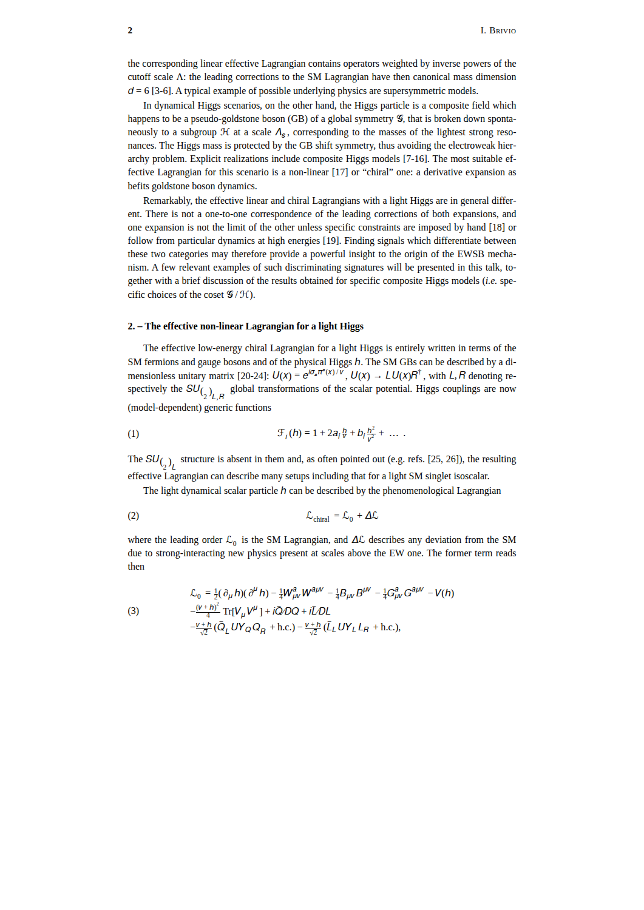2 I. Brivio
the corresponding linear effective Lagrangian contains operators weighted by inverse powers of the cutoff scale Λ: the leading corrections to the SM Lagrangian have then canonical mass dimension d=6 [3-6]. A typical example of possible underlying physics are supersymmetric models.
In dynamical Higgs scenarios, on the other hand, the Higgs particle is a composite field which happens to be a pseudo-goldstone boson (GB) of a global symmetry 𝒢, that is broken down spontaneously to a subgroup ℋ at a scale Λs, corresponding to the masses of the lightest strong resonances. The Higgs mass is protected by the GB shift symmetry, thus avoiding the electroweak hierarchy problem. Explicit realizations include composite Higgs models [7-16]. The most suitable effective Lagrangian for this scenario is a non-linear [17] or “chiral” one: a derivative expansion as befits goldstone boson dynamics.
Remarkably, the effective linear and chiral Lagrangians with a light Higgs are in general different. There is not a one-to-one correspondence of the leading corrections of both expansions, and one expansion is not the limit of the other unless specific constraints are imposed by hand [18] or follow from particular dynamics at high energies [19]. Finding signals which differentiate between these two categories may therefore provide a powerful insight to the origin of the EWSB mechanism. A few relevant examples of such discriminating signatures will be presented in this talk, together with a brief discussion of the results obtained for specific composite Higgs models (i.e. specific choices of the coset 𝒢/ℋ).
2. – The effective non-linear Lagrangian for a light Higgs
The effective low-energy chiral Lagrangian for a light Higgs is entirely written in terms of the SM fermions and gauge bosons and of the physical Higgs h. The SM GBs can be described by a dimensionless unitary matrix [20-24]: U(x)=eiσaπa(x)/v, U(x)→LU(x)R†, with L,R denoting respectively the SU(2)L,R global transformations of the scalar potential. Higgs couplings are now (model-dependent) generic functions
(1) ℱi(h)= 1+2aihv +bih2v2 +….
The SU(2)L structure is absent in them and, as often pointed out (e.g. refs. [25, 26]), the resulting effective Lagrangian can describe many setups including that for a light SM singlet isoscalar.
The light dynamical scalar particle h can be described by the phenomenological Lagrangian
(2) ℒchiral = ℒ0 + Δℒ
where the leading order ℒ0 is the SM Lagrangian, and Δℒ describes any deviation from the SM due to strong-interacting new physics present at scales above the EW one. The former term reads then
(3)
ℒ0= 12 (∂μh) (∂μh) − 14 Wμνa Waμν − 14 Bμν Bμν − 14 Gμνa Gaμν − V(h)
− (v+h)2 4 Tr [Vμ Vμ] + iQ¯ ∕D Q + iL¯ ∕D L
− v+h2 ( Q¯L U YQ QR +h.c. ) − v+h2 ( L¯L U YL LR +h.c. ) ,